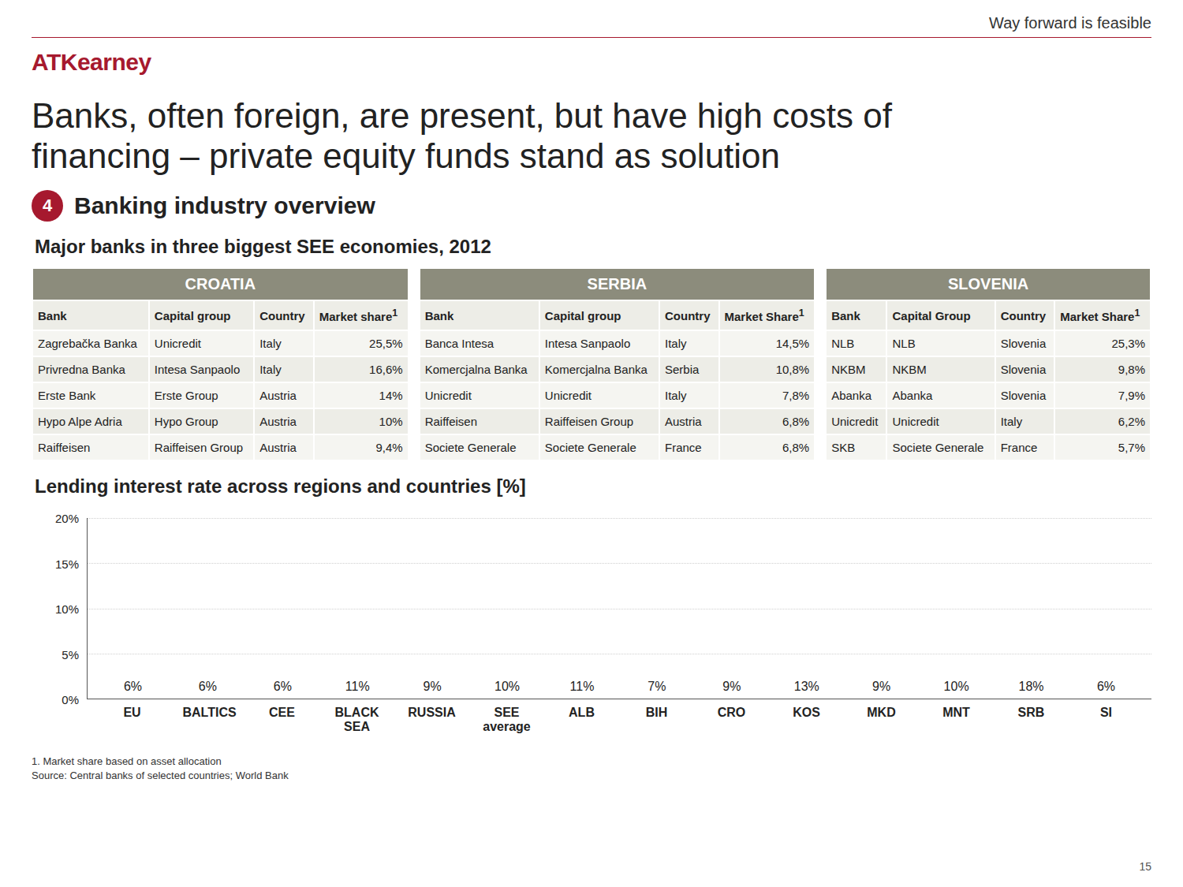Way forward is feasible
ATKearney
Banks, often foreign, are present, but have high costs of
financing – private equity funds stand as solution
4
Banking industry overview
Major banks in three biggest SEE economies, 2012
| CROATIA | | SERBIA | | SLOVENIA |
| --- | --- | --- | --- | --- |
| Bank | Capital group | Country | Market share 1 | | Bank | Capital group | Country | Market Share 1 | | Bank | Capital Group | Country | Market Share 1 |
| Zagrebačka Banka | Unicredit | Italy | 25,5% | | Banca Intesa | Intesa Sanpaolo | Italy | 14,5% | | NLB | NLB | Slovenia | 25,3% |
| Privredna Banka | Intesa Sanpaolo | Italy | 16,6% | | Komercjalna Banka | Komercjalna Banka | Serbia | 10,8% | | NKBM | NKBM | Slovenia | 9,8% |
| Erste Bank | Erste Group | Austria | 14% | | Unicredit | Unicredit | Italy | 7,8% | | Abanka | Abanka | Slovenia | 7,9% |
| Hypo Alpe Adria | Hypo Group | Austria | 10% | | Raiffeisen | Raiffeisen Group | Austria | 6,8% | | Unicredit | Unicredit | Italy | 6,2% |
| Raiffeisen | Raiffeisen Group | Austria | 9,4% | | Societe Generale | Societe Generale | France | 6,8% | | SKB | Societe Generale | France | 5,7% |
Lending interest rate across regions and countries [%]
20% 15% 10% 5% 0%
6%
6%
6%
11%
9%
10%
11%
7%
9%
13%
9%
10%
18%
6%
EU
BALTICS
CEE
BLACK SEA
RUSSIA
SEE average
ALB
BIH
CRO
KOS
MKD
MNT
SRB
SI
1. Market share based on asset allocation
Source: Central banks of selected countries; World Bank
15